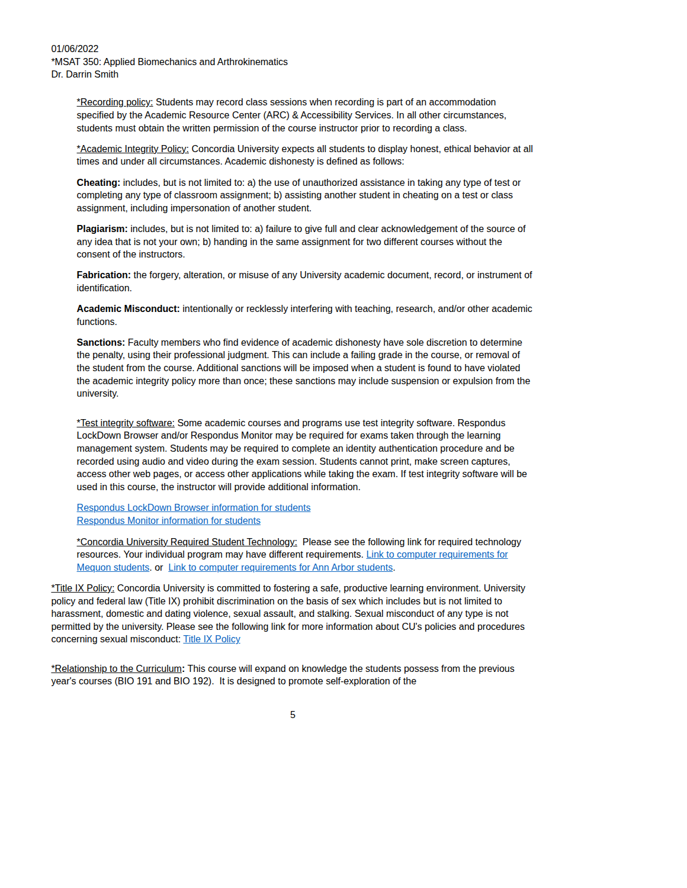01/06/2022
*MSAT 350: Applied Biomechanics and Arthrokinematics
Dr. Darrin Smith
*Recording policy: Students may record class sessions when recording is part of an accommodation specified by the Academic Resource Center (ARC) & Accessibility Services. In all other circumstances, students must obtain the written permission of the course instructor prior to recording a class.
*Academic Integrity Policy: Concordia University expects all students to display honest, ethical behavior at all times and under all circumstances. Academic dishonesty is defined as follows:
Cheating: includes, but is not limited to: a) the use of unauthorized assistance in taking any type of test or completing any type of classroom assignment; b) assisting another student in cheating on a test or class assignment, including impersonation of another student.
Plagiarism: includes, but is not limited to: a) failure to give full and clear acknowledgement of the source of any idea that is not your own; b) handing in the same assignment for two different courses without the consent of the instructors.
Fabrication: the forgery, alteration, or misuse of any University academic document, record, or instrument of identification.
Academic Misconduct: intentionally or recklessly interfering with teaching, research, and/or other academic functions.
Sanctions: Faculty members who find evidence of academic dishonesty have sole discretion to determine the penalty, using their professional judgment. This can include a failing grade in the course, or removal of the student from the course. Additional sanctions will be imposed when a student is found to have violated the academic integrity policy more than once; these sanctions may include suspension or expulsion from the university.
*Test integrity software: Some academic courses and programs use test integrity software. Respondus LockDown Browser and/or Respondus Monitor may be required for exams taken through the learning management system. Students may be required to complete an identity authentication procedure and be recorded using audio and video during the exam session. Students cannot print, make screen captures, access other web pages, or access other applications while taking the exam. If test integrity software will be used in this course, the instructor will provide additional information.
Respondus LockDown Browser information for students
Respondus Monitor information for students
*Concordia University Required Student Technology: Please see the following link for required technology resources. Your individual program may have different requirements. Link to computer requirements for Mequon students. or Link to computer requirements for Ann Arbor students.
*Title IX Policy: Concordia University is committed to fostering a safe, productive learning environment. University policy and federal law (Title IX) prohibit discrimination on the basis of sex which includes but is not limited to harassment, domestic and dating violence, sexual assault, and stalking. Sexual misconduct of any type is not permitted by the university. Please see the following link for more information about CU's policies and procedures concerning sexual misconduct: Title IX Policy
*Relationship to the Curriculum: This course will expand on knowledge the students possess from the previous year's courses (BIO 191 and BIO 192). It is designed to promote self-exploration of the
5